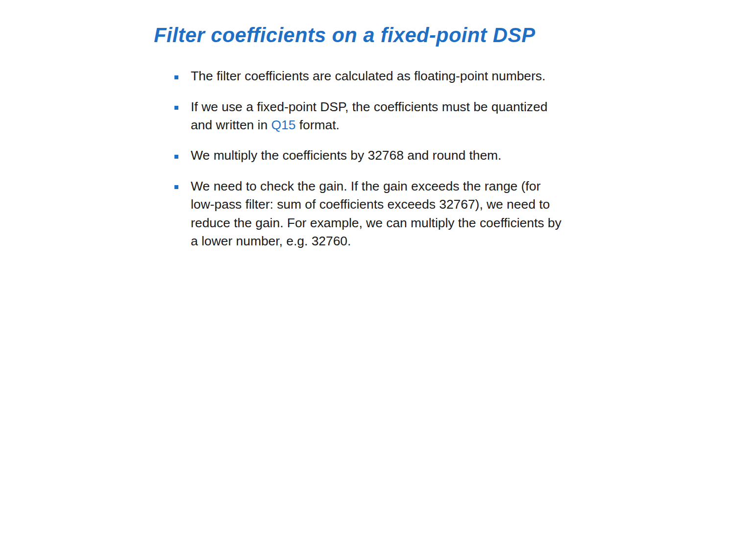Filter coefficients on a fixed-point DSP
The filter coefficients are calculated as floating-point numbers.
If we use a fixed-point DSP, the coefficients must be quantized and written in Q15 format.
We multiply the coefficients by 32768 and round them.
We need to check the gain. If the gain exceeds the range (for low-pass filter: sum of coefficients exceeds 32767), we need to reduce the gain. For example, we can multiply the coefficients by a lower number, e.g. 32760.